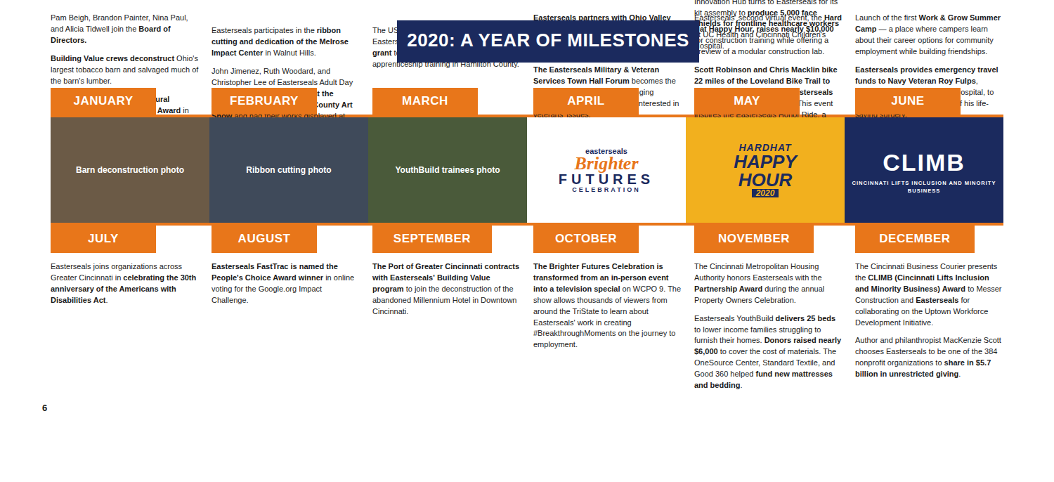Pam Beigh, Brandon Painter, Nina Paul, and Alicia Tidwell join the Board of Directors.
Building Value crews deconstruct Ohio's largest tobacco barn and salvaged much of the barn's lumber.
Fred Heis receives the inaugural Easterseals Golden Hammer Award in recognition of outstanding support and service as a founding member of the Construction Advisory Council.
Easterseals participates in the ribbon cutting and dedication of the Melrose Impact Center in Walnut Hills.
John Jimenez, Ruth Woodard, and Christopher Lee of Easterseals Adult Day Services receive top honors at the Special Olympics Hamilton County Art Show and had their works displayed at CAM and Mayerson JCC.
The US Department of Labor awards Easterseals a three-year, $1.2 million grant to provide YouthBuild pre-apprenticeship training in Hamilton County.
Easterseals partners with Ohio Valley Residential Services and Halom House to provide adult day services in group home settings.
The Easterseals Military & Veteran Services Town Hall Forum becomes the agency's first virtual event, bringing together more than 90 people interested in veterans' issues.
Easterseals' second virtual event, the Hard Hat Happy Hour, raises nearly $10,000 for construction training while offering a preview of a modular construction lab.
Scott Robinson and Chris Macklin bike 22 miles of the Loveland Bike Trail to honor and raise funds for Easterseals Military & Veteran Services. This event inspires the Easterseals Honor Ride, a community event open to public participation in 2021.
Launch of the first Work & Grow Summer Camp — a place where campers learn about their career options for community employment while building friendships.
Easterseals provides emergency travel funds to Navy Veteran Roy Fulps, referred by the Cincinnati VA Hospital, to supplement the VA coverage of his life-saving surgery.
Easterseals is awarded a three-year federal grant to provide job training services under the Homeless Veterans Reintegration Program.
Easterseals is one of 14 organizations awarded a Youth Apprenticeship Readiness grant by the US Department of Labor.
2020: A Year of Milestones
The University of Cincinnati 1819 Innovation Hub turns to Easterseals for its kit assembly to produce 5,000 face shields for frontline healthcare workers at UC Health and Cincinnati Children's Hospital.
January
February
March
April
May
June
Barn deconstruction photo
Ribbon cutting photo
YouthBuild trainees photo
easterseals Brighter FUTURES CELEBRATION
HARDHAT HAPPY HOUR 2020
CLIMB Cincinnati Lifts Inclusion and Minority Business
July
August
September
October
November
December
Easterseals joins organizations across Greater Cincinnati in celebrating the 30th anniversary of the Americans with Disabilities Act.
Easterseals FastTrac is named the People's Choice Award winner in online voting for the Google.org Impact Challenge.
The Port of Greater Cincinnati contracts with Easterseals' Building Value program to join the deconstruction of the abandoned Millennium Hotel in Downtown Cincinnati.
The Brighter Futures Celebration is transformed from an in-person event into a television special on WCPO 9. The show allows thousands of viewers from around the TriState to learn about Easterseals' work in creating #BreakthroughMoments on the journey to employment.
The Cincinnati Metropolitan Housing Authority honors Easterseals with the Partnership Award during the annual Property Owners Celebration.
Easterseals YouthBuild delivers 25 beds to lower income families struggling to furnish their homes. Donors raised nearly $6,000 to cover the cost of materials. The OneSource Center, Standard Textile, and Good 360 helped fund new mattresses and bedding.
The Cincinnati Business Courier presents the CLIMB (Cincinnati Lifts Inclusion and Minority Business) Award to Messer Construction and Easterseals for collaborating on the Uptown Workforce Development Initiative.
Author and philanthropist MacKenzie Scott chooses Easterseals to be one of the 384 nonprofit organizations to share in $5.7 billion in unrestricted giving.
6